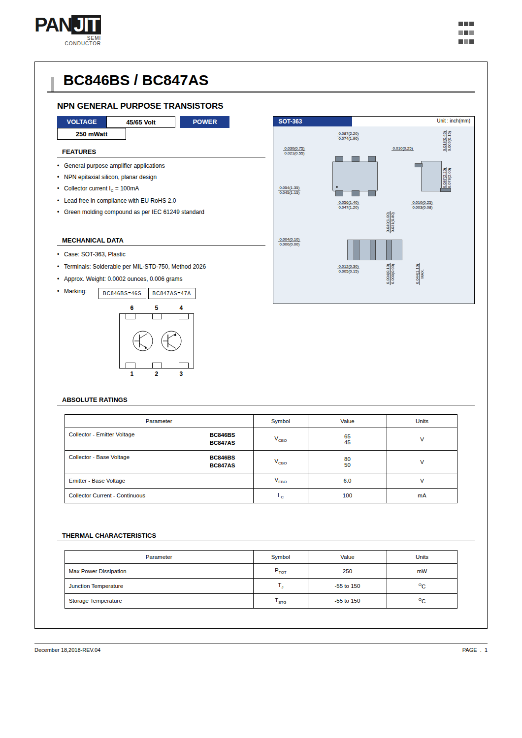PANJIT
SEMI
CONDUCTOR
BC846BS / BC847AS
NPN GENERAL PURPOSE TRANSISTORS
VOLTAGE
45/65 Volt
POWER
250 mWatt
FEATURES
General purpose amplifier applications
NPN epitaxial silicon, planar design
Collector current IC = 100mA
Lead free in compliance with EU RoHS 2.0
Green molding compound as per IEC 61249 standard
MECHANICAL DATA
Case: SOT-363, Plastic
Terminals: Solderable per MIL-STD-750, Method 2026
Approx. Weight: 0.0002 ounces, 0.006 grams
Marking:
BC846BS=46S BC847AS=47A
654
123
SOT-363 Unit : inch(mm)
0.087(2.20) 0.074(1.90)
0.030(0.75) 0.021(0.55)
0.010(0.25)
0.054(1.35) 0.045(1.15)
0.056(1.40) 0.047(1.20)
0.018(0.45) 0.006(0.15)
0.087(2.20) 0.078(2.00)
0.010(0.25) 0.003(0.08)
0.040(1.00) 0.031(0.80)
0.004(0.10) 0.000(0.00)
0.012(0.30) 0.005(0.15)
0.004(0.10) 0.000(0.00)
0.044(1.10) MAX.
ABSOLUTE RATINGS
| Parameter | Symbol | Value | Units |
| --- | --- | --- | --- |
| Collector - Emitter Voltage BC846BS BC847AS | V CEO | 65 45 | V |
| Collector - Base Voltage BC846BS BC847AS | V CBO | 80 50 | V |
| Emitter - Base Voltage | V EBO | 6.0 | V |
| Collector Current - Continuous | I C | 100 | mA |
THERMAL CHARACTERISTICS
| Parameter | Symbol | Value | Units |
| --- | --- | --- | --- |
| Max Power Dissipation | P TOT | 250 | mW |
| Junction Temperature | T J | -55 to 150 | O C |
| Storage Temperature | T STG | -55 to 150 | O C |
December 18,2018-REV.04 PAGE . 1